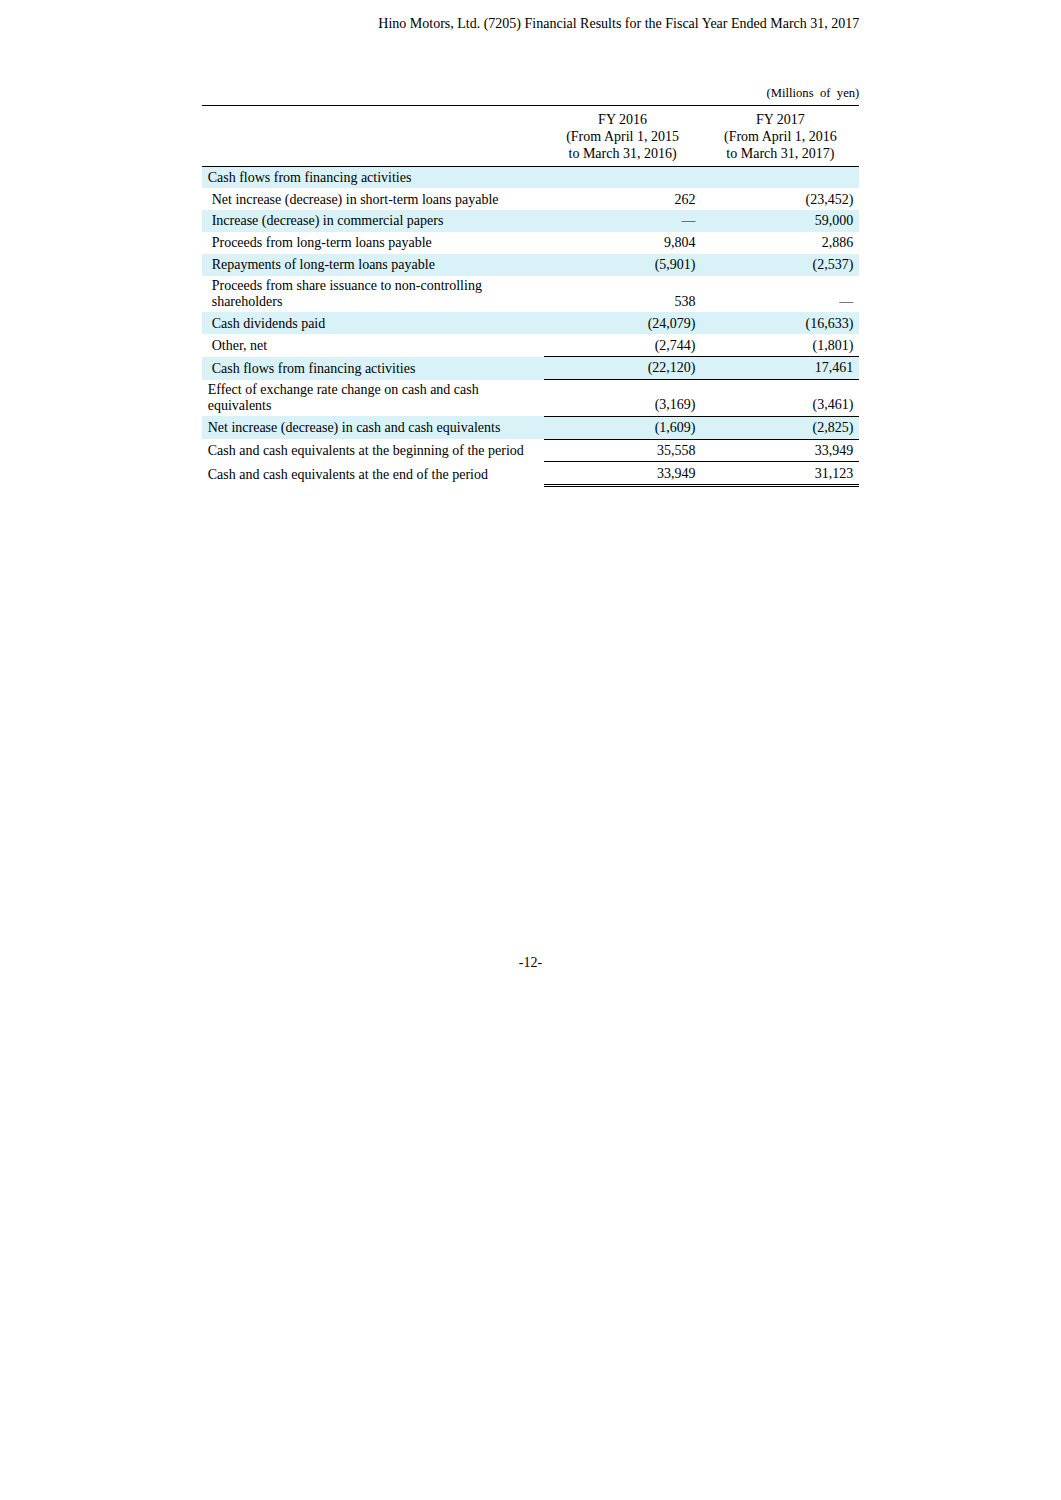Hino Motors, Ltd. (7205) Financial Results for the Fiscal Year Ended March 31, 2017
(Millions of yen)
| | FY 2016 (From April 1, 2015 to March 31, 2016) | FY 2017 (From April 1, 2016 to March 31, 2017) |
| --- | --- | --- |
| Cash flows from financing activities | | |
| Net increase (decrease) in short-term loans payable | 262 | (23,452) |
| Increase (decrease) in commercial papers | — | 59,000 |
| Proceeds from long-term loans payable | 9,804 | 2,886 |
| Repayments of long-term loans payable | (5,901) | (2,537) |
| Proceeds from share issuance to non-controlling shareholders | 538 | — |
| Cash dividends paid | (24,079) | (16,633) |
| Other, net | (2,744) | (1,801) |
| Cash flows from financing activities | (22,120) | 17,461 |
| Effect of exchange rate change on cash and cash equivalents | (3,169) | (3,461) |
| Net increase (decrease) in cash and cash equivalents | (1,609) | (2,825) |
| Cash and cash equivalents at the beginning of the period | 35,558 | 33,949 |
| Cash and cash equivalents at the end of the period | 33,949 | 31,123 |
-12-